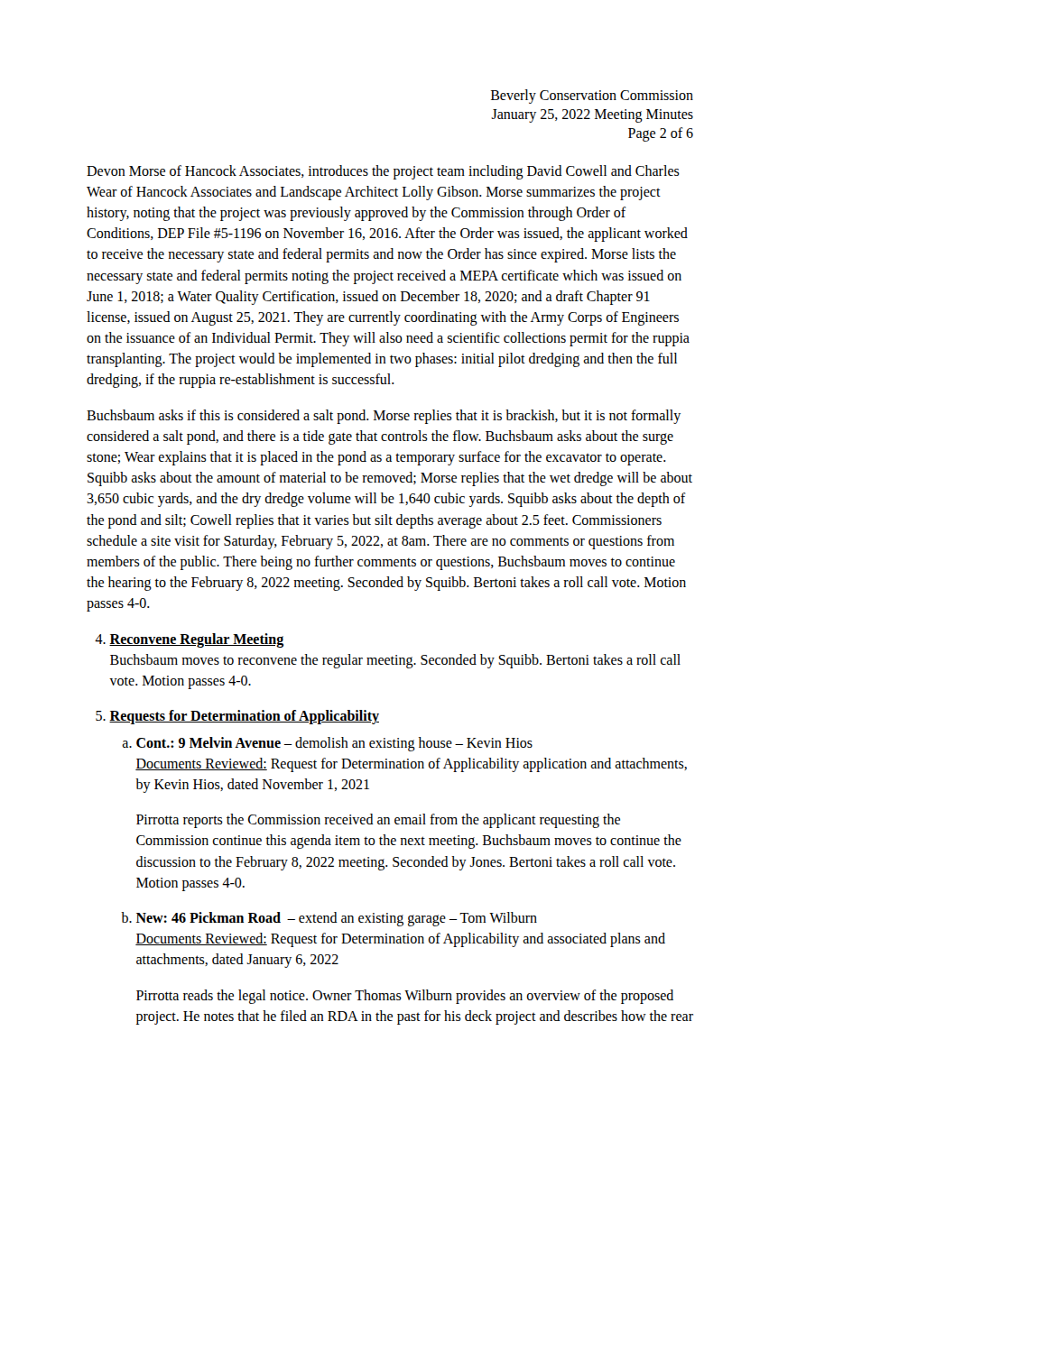Beverly Conservation Commission
January 25, 2022 Meeting Minutes
Page 2 of 6
Devon Morse of Hancock Associates, introduces the project team including David Cowell and Charles Wear of Hancock Associates and Landscape Architect Lolly Gibson. Morse summarizes the project history, noting that the project was previously approved by the Commission through Order of Conditions, DEP File #5-1196 on November 16, 2016. After the Order was issued, the applicant worked to receive the necessary state and federal permits and now the Order has since expired. Morse lists the necessary state and federal permits noting the project received a MEPA certificate which was issued on June 1, 2018; a Water Quality Certification, issued on December 18, 2020; and a draft Chapter 91 license, issued on August 25, 2021. They are currently coordinating with the Army Corps of Engineers on the issuance of an Individual Permit. They will also need a scientific collections permit for the ruppia transplanting. The project would be implemented in two phases: initial pilot dredging and then the full dredging, if the ruppia re-establishment is successful.
Buchsbaum asks if this is considered a salt pond. Morse replies that it is brackish, but it is not formally considered a salt pond, and there is a tide gate that controls the flow. Buchsbaum asks about the surge stone; Wear explains that it is placed in the pond as a temporary surface for the excavator to operate. Squibb asks about the amount of material to be removed; Morse replies that the wet dredge will be about 3,650 cubic yards, and the dry dredge volume will be 1,640 cubic yards. Squibb asks about the depth of the pond and silt; Cowell replies that it varies but silt depths average about 2.5 feet. Commissioners schedule a site visit for Saturday, February 5, 2022, at 8am. There are no comments or questions from members of the public. There being no further comments or questions, Buchsbaum moves to continue the hearing to the February 8, 2022 meeting. Seconded by Squibb. Bertoni takes a roll call vote. Motion passes 4-0.
Reconvene Regular Meeting
Buchsbaum moves to reconvene the regular meeting. Seconded by Squibb. Bertoni takes a roll call vote. Motion passes 4-0.
Requests for Determination of Applicability
Cont.: 9 Melvin Avenue – demolish an existing house – Kevin Hios
Documents Reviewed: Request for Determination of Applicability application and attachments, by Kevin Hios, dated November 1, 2021
Pirrotta reports the Commission received an email from the applicant requesting the Commission continue this agenda item to the next meeting. Buchsbaum moves to continue the discussion to the February 8, 2022 meeting. Seconded by Jones. Bertoni takes a roll call vote. Motion passes 4-0.
New: 46 Pickman Road – extend an existing garage – Tom Wilburn
Documents Reviewed: Request for Determination of Applicability and associated plans and attachments, dated January 6, 2022
Pirrotta reads the legal notice. Owner Thomas Wilburn provides an overview of the proposed project. He notes that he filed an RDA in the past for his deck project and describes how the rear